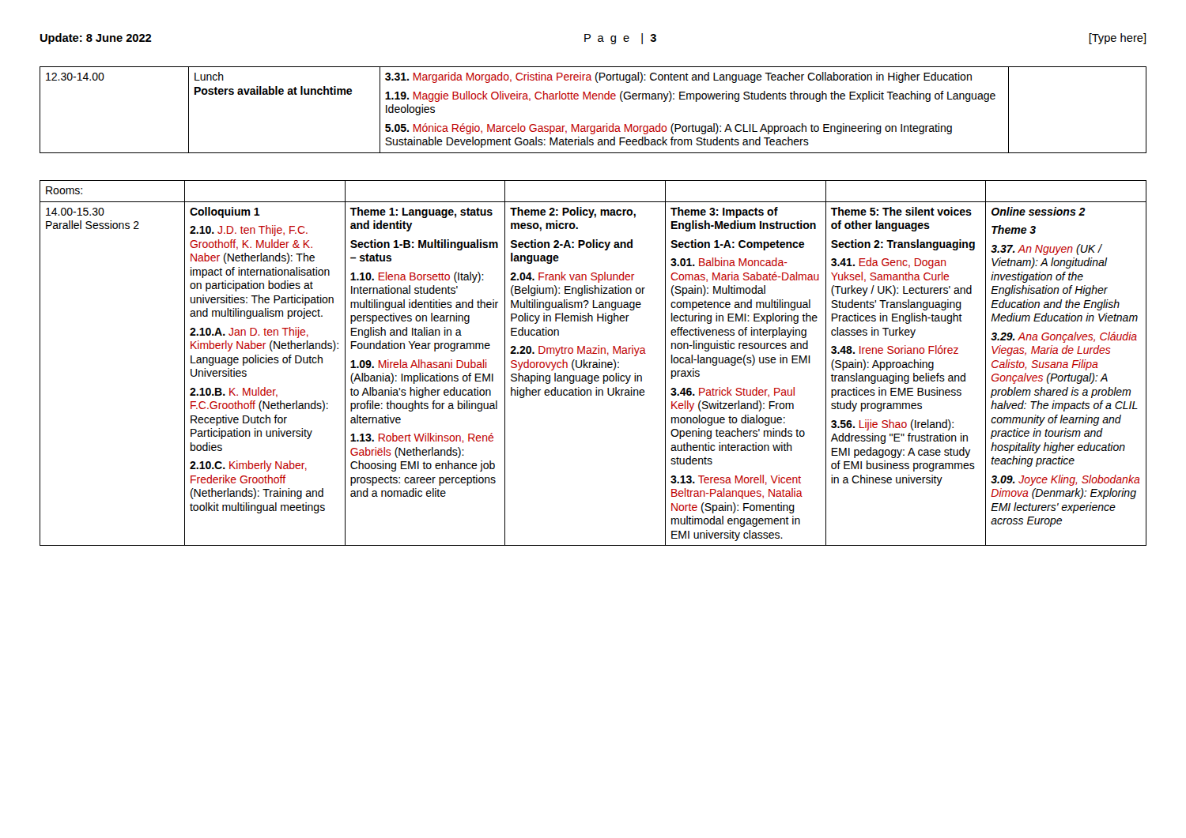Update: 8 June 2022
P a g e | 3
[Type here]
| 12.30-14.00 | Lunch Posters available at lunchtime | 3.31. Margarida Morgado, Cristina Pereira (Portugal): Content and Language Teacher Collaboration in Higher Education 1.19. Maggie Bullock Oliveira, Charlotte Mende (Germany): Empowering Students through the Explicit Teaching of Language Ideologies 5.05. Mónica Régio, Marcelo Gaspar, Margarida Morgado (Portugal): A CLIL Approach to Engineering on Integrating Sustainable Development Goals: Materials and Feedback from Students and Teachers | |
| Rooms: | | | | | | |
| 14.00-15.30 Parallel Sessions 2 | Colloquium 1 2.10. J.D. ten Thije, F.C. Groothoff, K. Mulder & K. Naber (Netherlands): The impact of internationalisation on participation bodies at universities: The Participation and multilingualism project. 2.10.A. Jan D. ten Thije, Kimberly Naber (Netherlands): Language policies of Dutch Universities 2.10.B. K. Mulder, F.C.Groothoff (Netherlands): Receptive Dutch for Participation in university bodies 2.10.C. Kimberly Naber, Frederike Groothoff (Netherlands): Training and toolkit multilingual meetings | Theme 1: Language, status and identity Section 1-B: Multilingualism – status 1.10. Elena Borsetto (Italy): International students' multilingual identities and their perspectives on learning English and Italian in a Foundation Year programme 1.09. Mirela Alhasani Dubali (Albania): Implications of EMI to Albania's higher education profile: thoughts for a bilingual alternative 1.13. Robert Wilkinson, René Gabriëls (Netherlands): Choosing EMI to enhance job prospects: career perceptions and a nomadic elite | Theme 2: Policy, macro, meso, micro. Section 2-A: Policy and language 2.04. Frank van Splunder (Belgium): Englishization or Multilingualism? Language Policy in Flemish Higher Education 2.20. Dmytro Mazin, Mariya Sydorovych (Ukraine): Shaping language policy in higher education in Ukraine | Theme 3: Impacts of English-Medium Instruction Section 1-A: Competence 3.01. Balbina Moncada-Comas, Maria Sabaté-Dalmau (Spain): Multimodal competence and multilingual lecturing in EMI: Exploring the effectiveness of interplaying non-linguistic resources and local-language(s) use in EMI praxis 3.46. Patrick Studer, Paul Kelly (Switzerland): From monologue to dialogue: Opening teachers' minds to authentic interaction with students 3.13. Teresa Morell, Vicent Beltran-Palanques, Natalia Norte (Spain): Fomenting multimodal engagement in EMI university classes. | Theme 5: The silent voices of other languages Section 2: Translanguaging 3.41. Eda Genc, Dogan Yuksel, Samantha Curle (Turkey / UK): Lecturers' and Students' Translanguaging Practices in English-taught classes in Turkey 3.48. Irene Soriano Flórez (Spain): Approaching translanguaging beliefs and practices in EME Business study programmes 3.56. Lijie Shao (Ireland): Addressing "E" frustration in EMI pedagogy: A case study of EMI business programmes in a Chinese university | Online sessions 2 Theme 3 3.37. An Nguyen (UK / Vietnam): A longitudinal investigation of the Englishisation of Higher Education and the English Medium Education in Vietnam 3.29. Ana Gonçalves, Cláudia Viegas, Maria de Lurdes Calisto, Susana Filipa Gonçalves (Portugal): A problem shared is a problem halved: The impacts of a CLIL community of learning and practice in tourism and hospitality higher education teaching practice 3.09. Joyce Kling, Slobodanka Dimova (Denmark): Exploring EMI lecturers' experience across Europe |